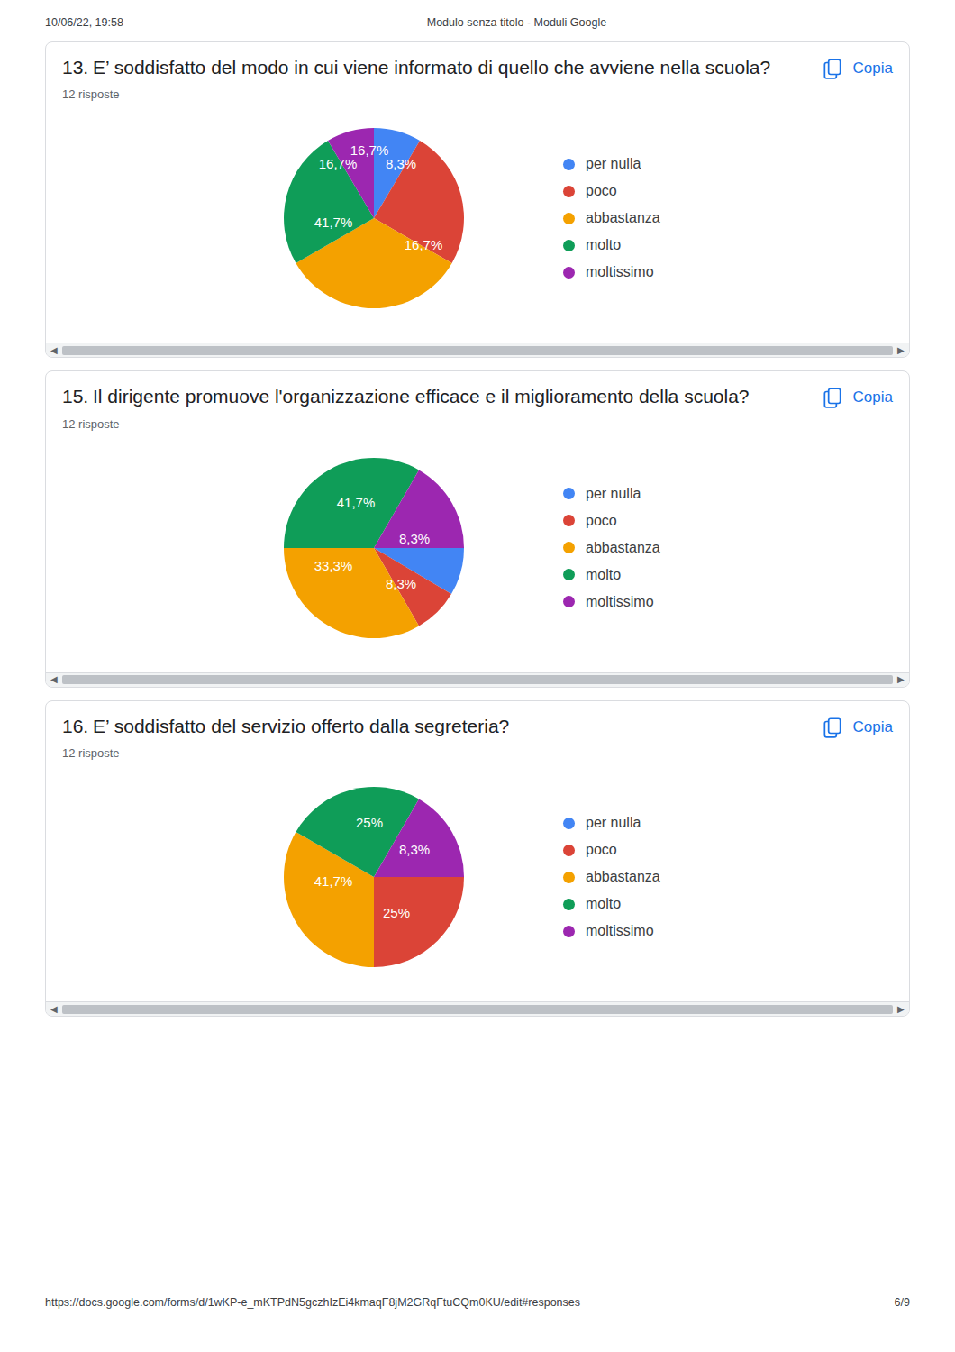10/06/22, 19:58
Modulo senza titolo - Moduli Google
13. E’ soddisfatto del modo in cui viene informato di quello che avviene nella scuola?
Copia
12 risposte
8,3% 16,7% 41,7% 16,7% 16,7%
per nulla
poco
abbastanza
molto
moltissimo
◀
▶
15. Il dirigente promuove l'organizzazione efficace e il miglioramento della scuola?
Copia
12 risposte
8,3% 33,3% 41,7% 8,3%
per nulla
poco
abbastanza
molto
moltissimo
◀
▶
16. E’ soddisfatto del servizio offerto dalla segreteria?
Copia
12 risposte
25% 41,7% 25% 8,3%
per nulla
poco
abbastanza
molto
moltissimo
◀
▶
https://docs.google.com/forms/d/1wKP-e_mKTPdN5gczhIzEi4kmaqF8jM2GRqFtuCQm0KU/edit#responses 6/9